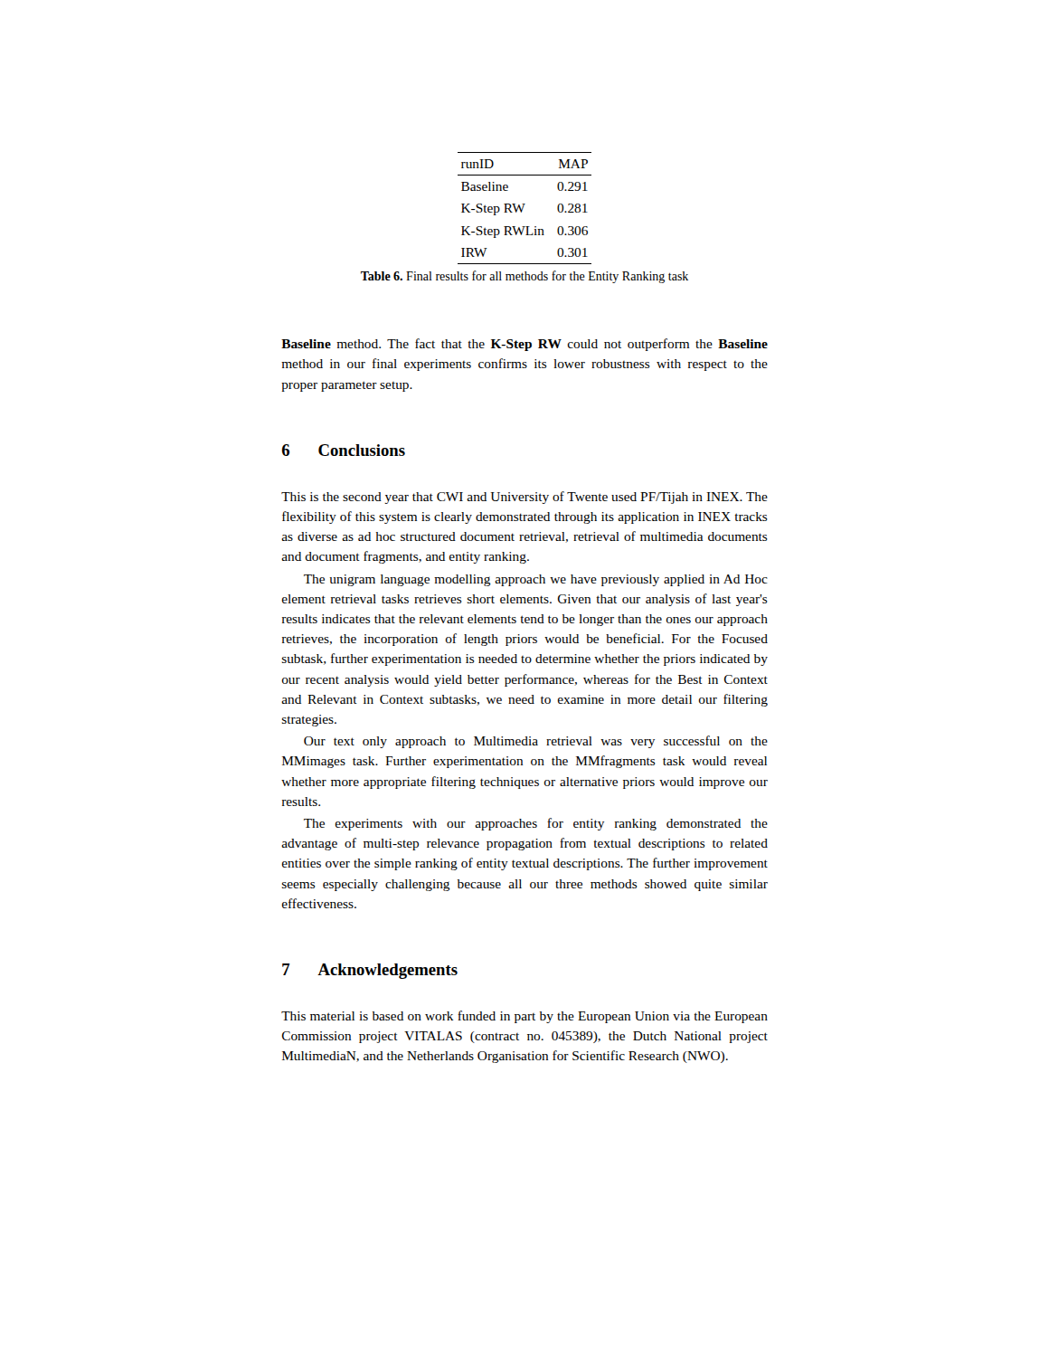| runID | MAP |
| --- | --- |
| Baseline | 0.291 |
| K-Step RW | 0.281 |
| K-Step RWLin | 0.306 |
| IRW | 0.301 |
Table 6. Final results for all methods for the Entity Ranking task
Baseline method. The fact that the K-Step RW could not outperform the Baseline method in our final experiments confirms its lower robustness with respect to the proper parameter setup.
6 Conclusions
This is the second year that CWI and University of Twente used PF/Tijah in INEX. The flexibility of this system is clearly demonstrated through its application in INEX tracks as diverse as ad hoc structured document retrieval, retrieval of multimedia documents and document fragments, and entity ranking.
The unigram language modelling approach we have previously applied in Ad Hoc element retrieval tasks retrieves short elements. Given that our analysis of last year's results indicates that the relevant elements tend to be longer than the ones our approach retrieves, the incorporation of length priors would be beneficial. For the Focused subtask, further experimentation is needed to determine whether the priors indicated by our recent analysis would yield better performance, whereas for the Best in Context and Relevant in Context subtasks, we need to examine in more detail our filtering strategies.
Our text only approach to Multimedia retrieval was very successful on the MMimages task. Further experimentation on the MMfragments task would reveal whether more appropriate filtering techniques or alternative priors would improve our results.
The experiments with our approaches for entity ranking demonstrated the advantage of multi-step relevance propagation from textual descriptions to related entities over the simple ranking of entity textual descriptions. The further improvement seems especially challenging because all our three methods showed quite similar effectiveness.
7 Acknowledgements
This material is based on work funded in part by the European Union via the European Commission project VITALAS (contract no. 045389), the Dutch National project MultimediaN, and the Netherlands Organisation for Scientific Research (NWO).